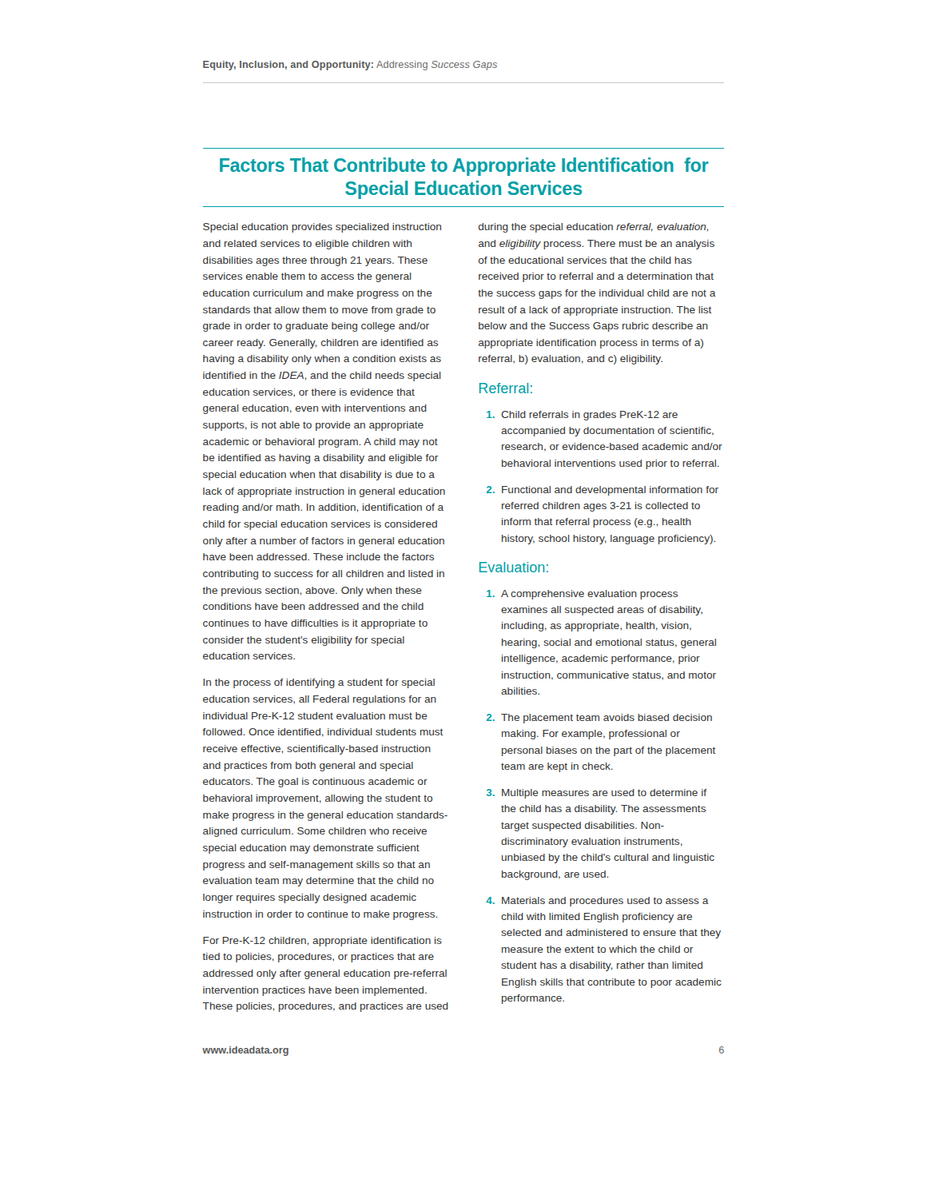Equity, Inclusion, and Opportunity: Addressing Success Gaps
Factors That Contribute to Appropriate Identification for Special Education Services
Special education provides specialized instruction and related services to eligible children with disabilities ages three through 21 years. These services enable them to access the general education curriculum and make progress on the standards that allow them to move from grade to grade in order to graduate being college and/or career ready. Generally, children are identified as having a disability only when a condition exists as identified in the IDEA, and the child needs special education services, or there is evidence that general education, even with interventions and supports, is not able to provide an appropriate academic or behavioral program. A child may not be identified as having a disability and eligible for special education when that disability is due to a lack of appropriate instruction in general education reading and/or math. In addition, identification of a child for special education services is considered only after a number of factors in general education have been addressed. These include the factors contributing to success for all children and listed in the previous section, above. Only when these conditions have been addressed and the child continues to have difficulties is it appropriate to consider the student's eligibility for special education services.
In the process of identifying a student for special education services, all Federal regulations for an individual Pre-K-12 student evaluation must be followed. Once identified, individual students must receive effective, scientifically-based instruction and practices from both general and special educators. The goal is continuous academic or behavioral improvement, allowing the student to make progress in the general education standards-aligned curriculum. Some children who receive special education may demonstrate sufficient progress and self-management skills so that an evaluation team may determine that the child no longer requires specially designed academic instruction in order to continue to make progress.
For Pre-K-12 children, appropriate identification is tied to policies, procedures, or practices that are addressed only after general education pre-referral intervention practices have been implemented. These policies, procedures, and practices are used during the special education referral, evaluation, and eligibility process. There must be an analysis of the educational services that the child has received prior to referral and a determination that the success gaps for the individual child are not a result of a lack of appropriate instruction. The list below and the Success Gaps rubric describe an appropriate identification process in terms of a) referral, b) evaluation, and c) eligibility.
Referral:
Child referrals in grades PreK-12 are accompanied by documentation of scientific, research, or evidence-based academic and/or behavioral interventions used prior to referral.
Functional and developmental information for referred children ages 3-21 is collected to inform that referral process (e.g., health history, school history, language proficiency).
Evaluation:
A comprehensive evaluation process examines all suspected areas of disability, including, as appropriate, health, vision, hearing, social and emotional status, general intelligence, academic performance, prior instruction, communicative status, and motor abilities.
The placement team avoids biased decision making. For example, professional or personal biases on the part of the placement team are kept in check.
Multiple measures are used to determine if the child has a disability. The assessments target suspected disabilities. Non-discriminatory evaluation instruments, unbiased by the child's cultural and linguistic background, are used.
Materials and procedures used to assess a child with limited English proficiency are selected and administered to ensure that they measure the extent to which the child or student has a disability, rather than limited English skills that contribute to poor academic performance.
www.ideadata.org 6